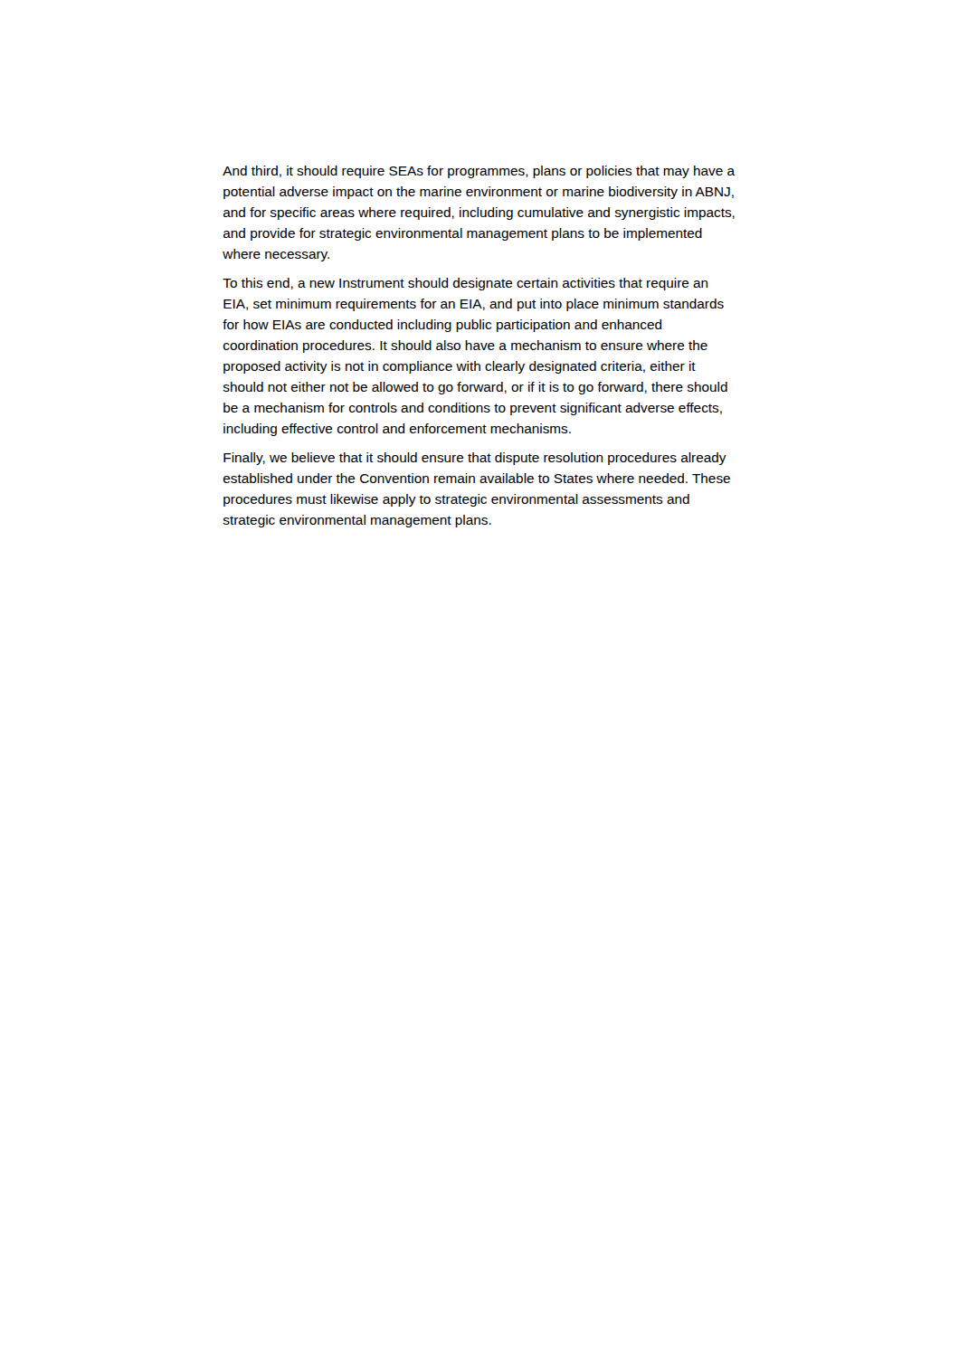And third, it should require SEAs for programmes, plans or policies that may have a potential adverse impact on the marine environment or marine biodiversity in ABNJ, and for specific areas where required, including cumulative and synergistic impacts, and provide for strategic environmental management plans to be implemented where necessary.
To this end, a new Instrument should designate certain activities that require an EIA, set minimum requirements for an EIA, and put into place minimum standards for how EIAs are conducted including public participation and enhanced coordination procedures. It should also have a mechanism to ensure where the proposed activity is not in compliance with clearly designated criteria, either it should not either not be allowed to go forward, or if it is to go forward, there should be a mechanism for controls and conditions to prevent significant adverse effects, including effective control and enforcement mechanisms.
Finally, we believe that it should ensure that dispute resolution procedures already established under the Convention remain available to States where needed. These procedures must likewise apply to strategic environmental assessments and strategic environmental management plans.